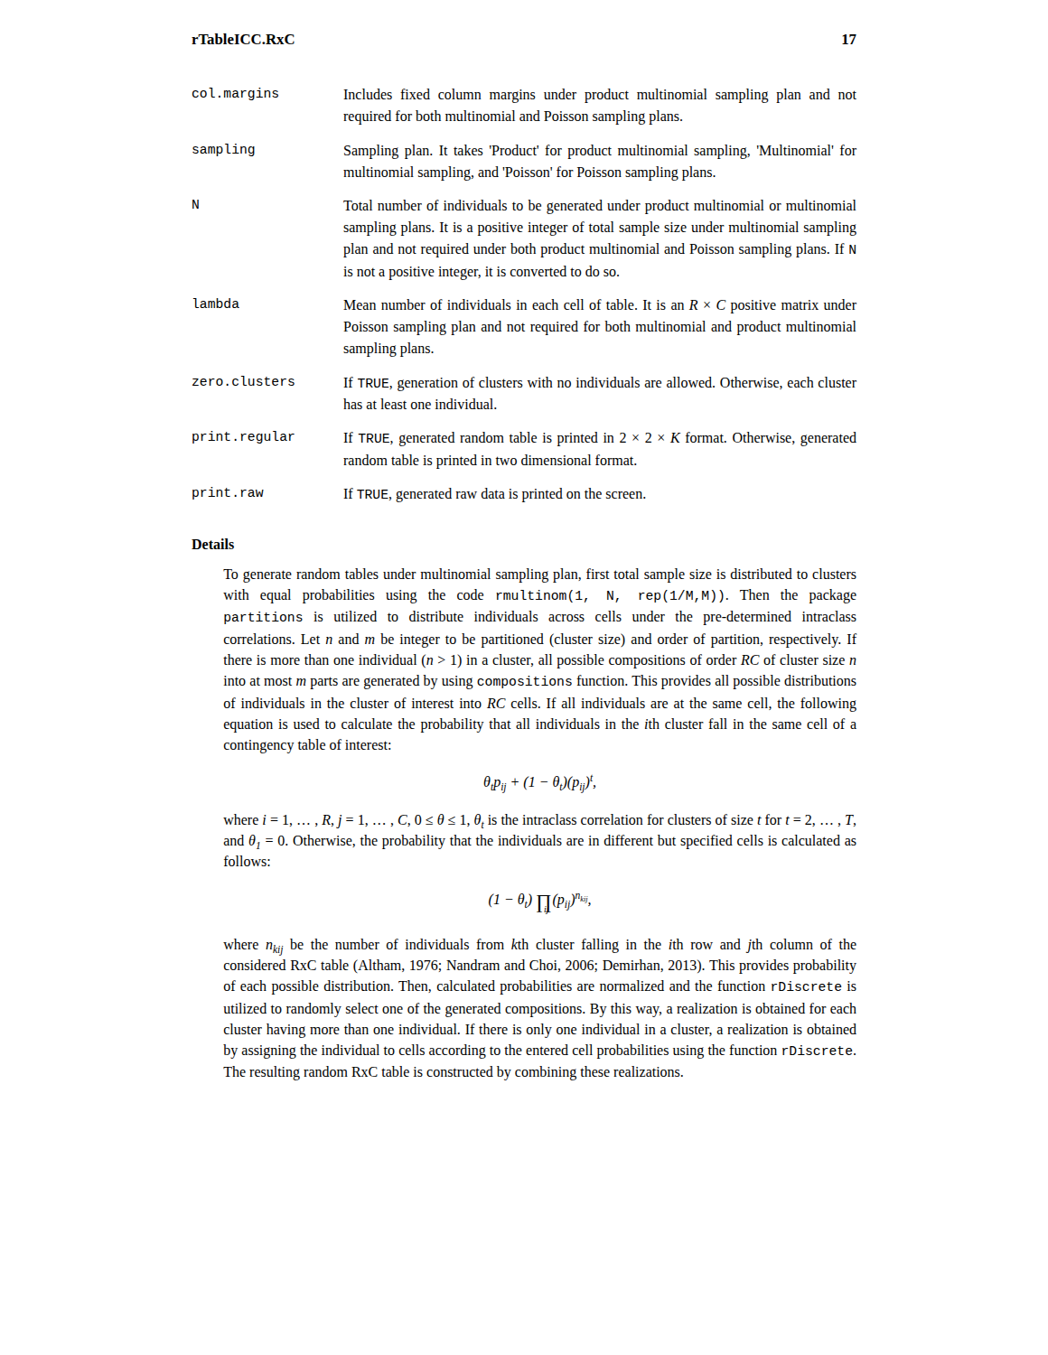rTableICC.RxC 17
col.margins
Includes fixed column margins under product multinomial sampling plan and not required for both multinomial and Poisson sampling plans.
sampling
Sampling plan. It takes 'Product' for product multinomial sampling, 'Multinomial' for multinomial sampling, and 'Poisson' for Poisson sampling plans.
N
Total number of individuals to be generated under product multinomial or multinomial sampling plans. It is a positive integer of total sample size under multinomial sampling plan and not required under both product multinomial and Poisson sampling plans. If N is not a positive integer, it is converted to do so.
lambda
Mean number of individuals in each cell of table. It is an R × C positive matrix under Poisson sampling plan and not required for both multinomial and product multinomial sampling plans.
zero.clusters
If TRUE, generation of clusters with no individuals are allowed. Otherwise, each cluster has at least one individual.
print.regular
If TRUE, generated random table is printed in 2 × 2 × K format. Otherwise, generated random table is printed in two dimensional format.
print.raw
If TRUE, generated raw data is printed on the screen.
Details
To generate random tables under multinomial sampling plan, first total sample size is distributed to clusters with equal probabilities using the code rmultinom(1, N, rep(1/M,M)). Then the package partitions is utilized to distribute individuals across cells under the pre-determined intraclass correlations. Let n and m be integer to be partitioned (cluster size) and order of partition, respectively. If there is more than one individual (n > 1) in a cluster, all possible compositions of order RC of cluster size n into at most m parts are generated by using compositions function. This provides all possible distributions of individuals in the cluster of interest into RC cells. If all individuals are at the same cell, the following equation is used to calculate the probability that all individuals in the ith cluster fall in the same cell of a contingency table of interest:
θtpij + (1 − θt)(pij)t,
where i = 1, … , R, j = 1, … , C, 0 ≤ θ ≤ 1, θt is the intraclass correlation for clusters of size t for t = 2, … , T, and θ1 = 0. Otherwise, the probability that the individuals are in different but specified cells is calculated as follows:
(1 − θt) ∏ij (pij)nkij,
where nkij be the number of individuals from kth cluster falling in the ith row and jth column of the considered RxC table (Altham, 1976; Nandram and Choi, 2006; Demirhan, 2013). This provides probability of each possible distribution. Then, calculated probabilities are normalized and the function rDiscrete is utilized to randomly select one of the generated compositions. By this way, a realization is obtained for each cluster having more than one individual. If there is only one individual in a cluster, a realization is obtained by assigning the individual to cells according to the entered cell probabilities using the function rDiscrete. The resulting random RxC table is constructed by combining these realizations.